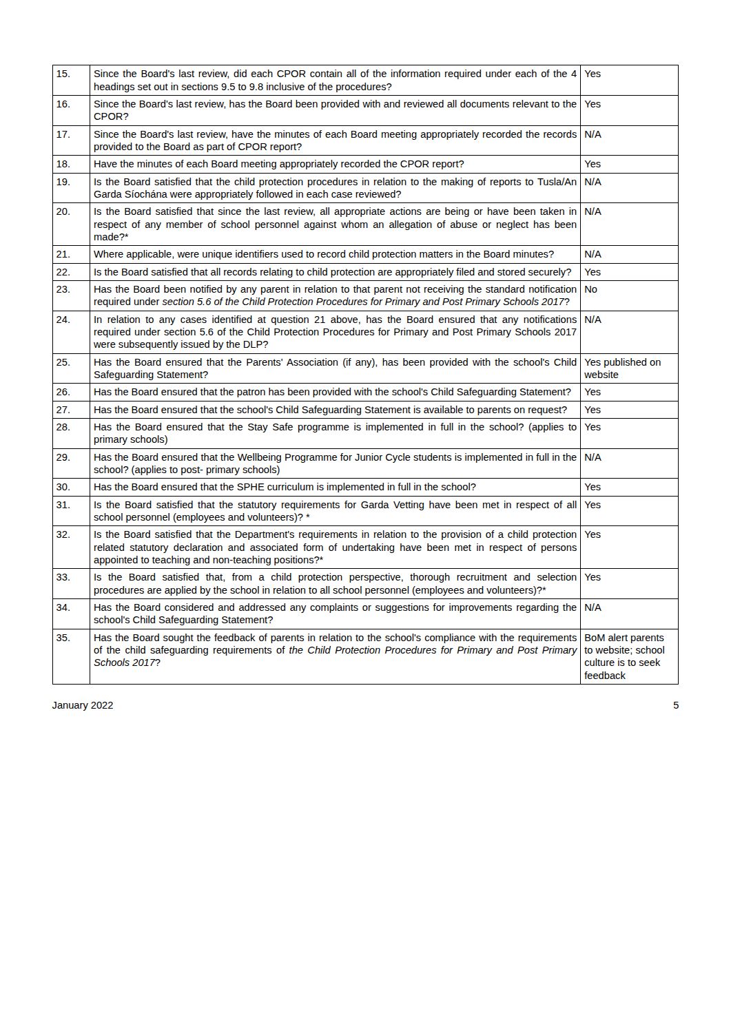| 15. | Since the Board's last review, did each CPOR contain all of the information required under each of the 4 headings set out in sections 9.5 to 9.8 inclusive of the procedures? | Yes |
| 16. | Since the Board's last review, has the Board been provided with and reviewed all documents relevant to the CPOR? | Yes |
| 17. | Since the Board's last review, have the minutes of each Board meeting appropriately recorded the records provided to the Board as part of CPOR report? | N/A |
| 18. | Have the minutes of each Board meeting appropriately recorded the CPOR report? | Yes |
| 19. | Is the Board satisfied that the child protection procedures in relation to the making of reports to Tusla/An Garda Síochána were appropriately followed in each case reviewed? | N/A |
| 20. | Is the Board satisfied that since the last review, all appropriate actions are being or have been taken in respect of any member of school personnel against whom an allegation of abuse or neglect has been made?* | N/A |
| 21. | Where applicable, were unique identifiers used to record child protection matters in the Board minutes? | N/A |
| 22. | Is the Board satisfied that all records relating to child protection are appropriately filed and stored securely? | Yes |
| 23. | Has the Board been notified by any parent in relation to that parent not receiving the standard notification required under section 5.6 of the Child Protection Procedures for Primary and Post Primary Schools 2017 ? | No |
| 24. | In relation to any cases identified at question 21 above, has the Board ensured that any notifications required under section 5.6 of the Child Protection Procedures for Primary and Post Primary Schools 2017 were subsequently issued by the DLP? | N/A |
| 25. | Has the Board ensured that the Parents' Association (if any), has been provided with the school's Child Safeguarding Statement? | Yes published on website |
| 26. | Has the Board ensured that the patron has been provided with the school's Child Safeguarding Statement? | Yes |
| 27. | Has the Board ensured that the school's Child Safeguarding Statement is available to parents on request? | Yes |
| 28. | Has the Board ensured that the Stay Safe programme is implemented in full in the school? (applies to primary schools) | Yes |
| 29. | Has the Board ensured that the Wellbeing Programme for Junior Cycle students is implemented in full in the school? (applies to post- primary schools) | N/A |
| 30. | Has the Board ensured that the SPHE curriculum is implemented in full in the school? | Yes |
| 31. | Is the Board satisfied that the statutory requirements for Garda Vetting have been met in respect of all school personnel (employees and volunteers)? * | Yes |
| 32. | Is the Board satisfied that the Department's requirements in relation to the provision of a child protection related statutory declaration and associated form of undertaking have been met in respect of persons appointed to teaching and non-teaching positions?* | Yes |
| 33. | Is the Board satisfied that, from a child protection perspective, thorough recruitment and selection procedures are applied by the school in relation to all school personnel (employees and volunteers)?* | Yes |
| 34. | Has the Board considered and addressed any complaints or suggestions for improvements regarding the school's Child Safeguarding Statement? | N/A |
| 35. | Has the Board sought the feedback of parents in relation to the school's compliance with the requirements of the child safeguarding requirements of the Child Protection Procedures for Primary and Post Primary Schools 2017 ? | BoM alert parents to website; school culture is to seek feedback |
January 2022 5